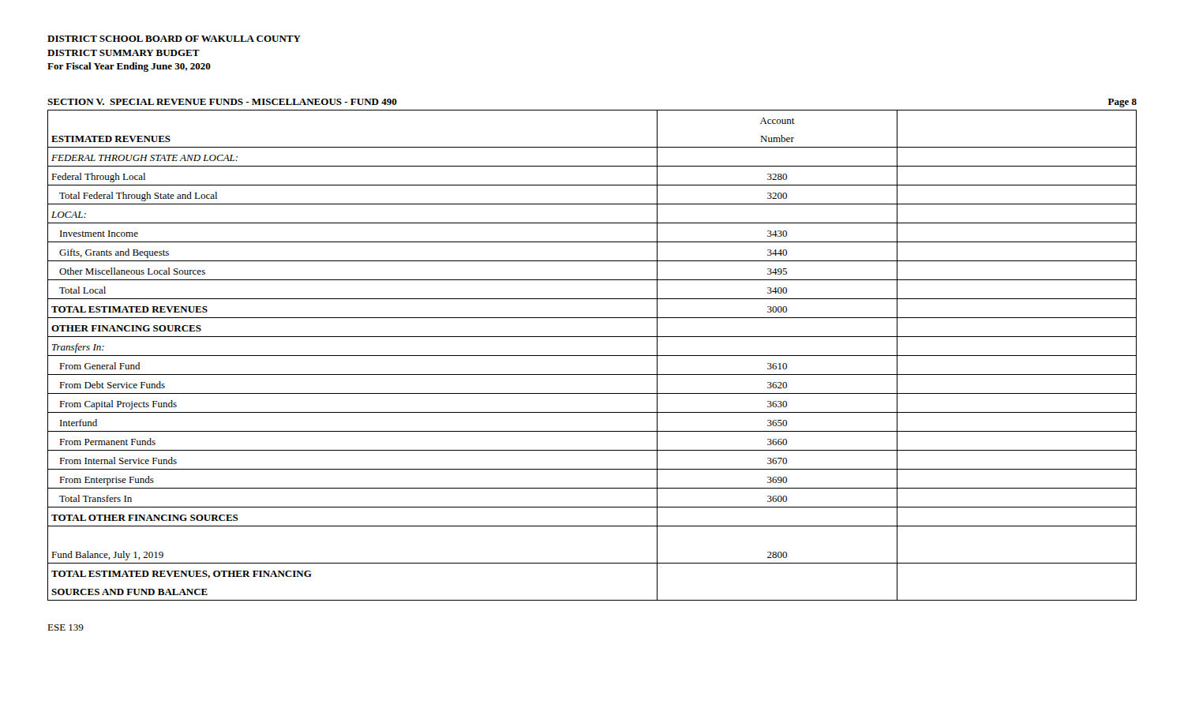DISTRICT SCHOOL BOARD OF WAKULLA COUNTY
DISTRICT SUMMARY BUDGET
For Fiscal Year Ending June 30, 2020
SECTION V. SPECIAL REVENUE FUNDS - MISCELLANEOUS - FUND 490 Page 8
| | Account | |
| ESTIMATED REVENUES | Number | |
| FEDERAL THROUGH STATE AND LOCAL: | | |
| Federal Through Local | 3280 | |
| Total Federal Through State and Local | 3200 | |
| LOCAL: | | |
| Investment Income | 3430 | |
| Gifts, Grants and Bequests | 3440 | |
| Other Miscellaneous Local Sources | 3495 | |
| Total Local | 3400 | |
| TOTAL ESTIMATED REVENUES | 3000 | |
| OTHER FINANCING SOURCES | | |
| Transfers In: | | |
| From General Fund | 3610 | |
| From Debt Service Funds | 3620 | |
| From Capital Projects Funds | 3630 | |
| Interfund | 3650 | |
| From Permanent Funds | 3660 | |
| From Internal Service Funds | 3670 | |
| From Enterprise Funds | 3690 | |
| Total Transfers In | 3600 | |
| TOTAL OTHER FINANCING SOURCES | | |
| Fund Balance, July 1, 2019 | 2800 | |
| TOTAL ESTIMATED REVENUES, OTHER FINANCING | | |
| SOURCES AND FUND BALANCE | | |
ESE 139